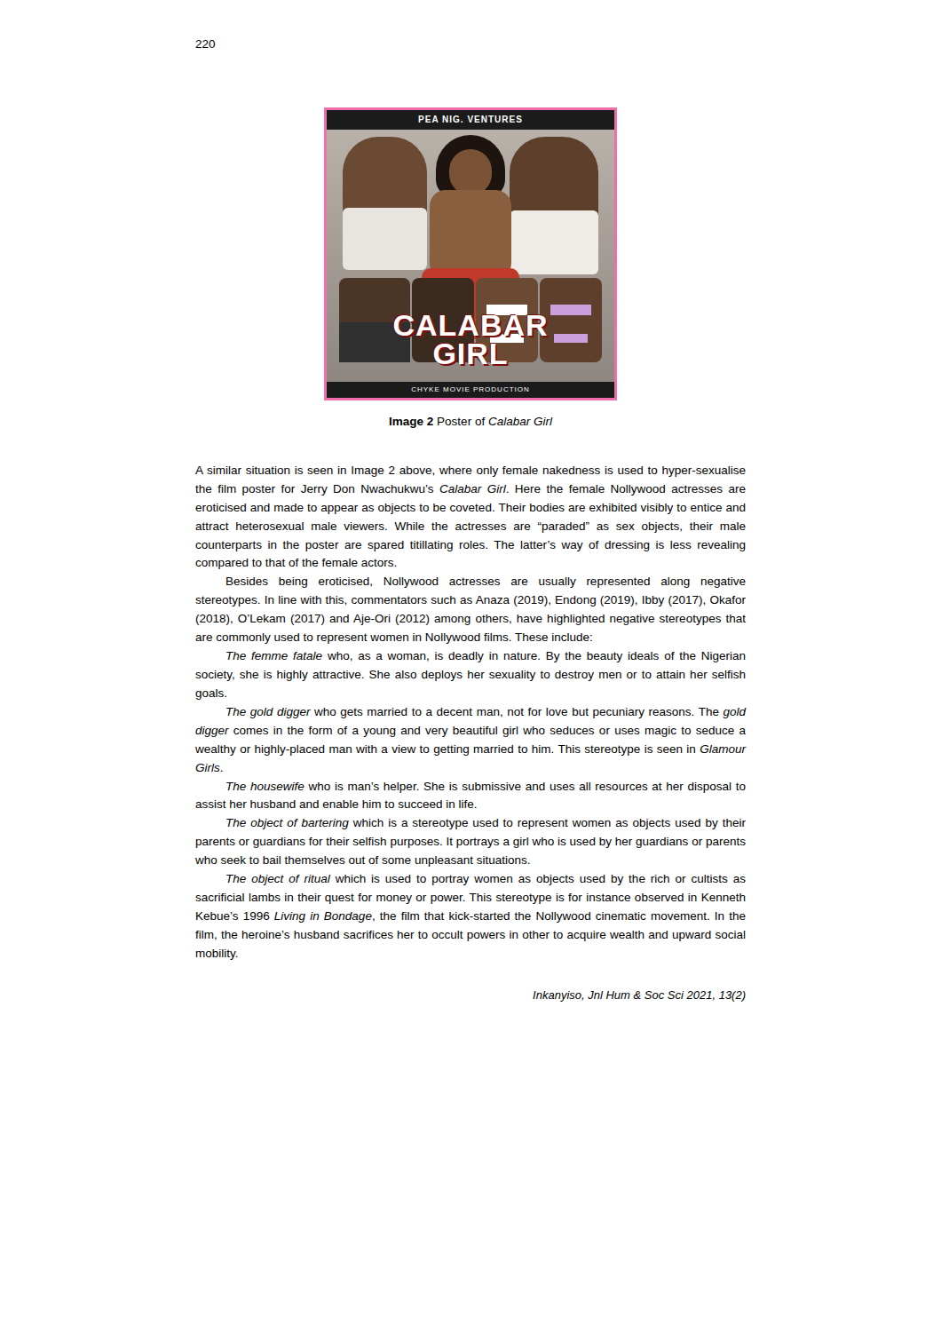220
PEA NIG. VENTURES
CALABAR
GIRL
CHYKE MOVIE PRODUCTION
Image 2 Poster of Calabar Girl
A similar situation is seen in Image 2 above, where only female nakedness is used to hyper-sexualise the film poster for Jerry Don Nwachukwu’s Calabar Girl. Here the female Nollywood actresses are eroticised and made to appear as objects to be coveted. Their bodies are exhibited visibly to entice and attract heterosexual male viewers. While the actresses are “paraded” as sex objects, their male counterparts in the poster are spared titillating roles. The latter’s way of dressing is less revealing compared to that of the female actors.
Besides being eroticised, Nollywood actresses are usually represented along negative stereotypes. In line with this, commentators such as Anaza (2019), Endong (2019), Ibby (2017), Okafor (2018), O’Lekam (2017) and Aje-Ori (2012) among others, have highlighted negative stereotypes that are commonly used to represent women in Nollywood films. These include:
The femme fatale who, as a woman, is deadly in nature. By the beauty ideals of the Nigerian society, she is highly attractive. She also deploys her sexuality to destroy men or to attain her selfish goals.
The gold digger who gets married to a decent man, not for love but pecuniary reasons. The gold digger comes in the form of a young and very beautiful girl who seduces or uses magic to seduce a wealthy or highly-placed man with a view to getting married to him. This stereotype is seen in Glamour Girls.
The housewife who is man’s helper. She is submissive and uses all resources at her disposal to assist her husband and enable him to succeed in life.
The object of bartering which is a stereotype used to represent women as objects used by their parents or guardians for their selfish purposes. It portrays a girl who is used by her guardians or parents who seek to bail themselves out of some unpleasant situations.
The object of ritual which is used to portray women as objects used by the rich or cultists as sacrificial lambs in their quest for money or power. This stereotype is for instance observed in Kenneth Kebue’s 1996 Living in Bondage, the film that kick-started the Nollywood cinematic movement. In the film, the heroine’s husband sacrifices her to occult powers in other to acquire wealth and upward social mobility.
Inkanyiso, Jnl Hum & Soc Sci 2021, 13(2)